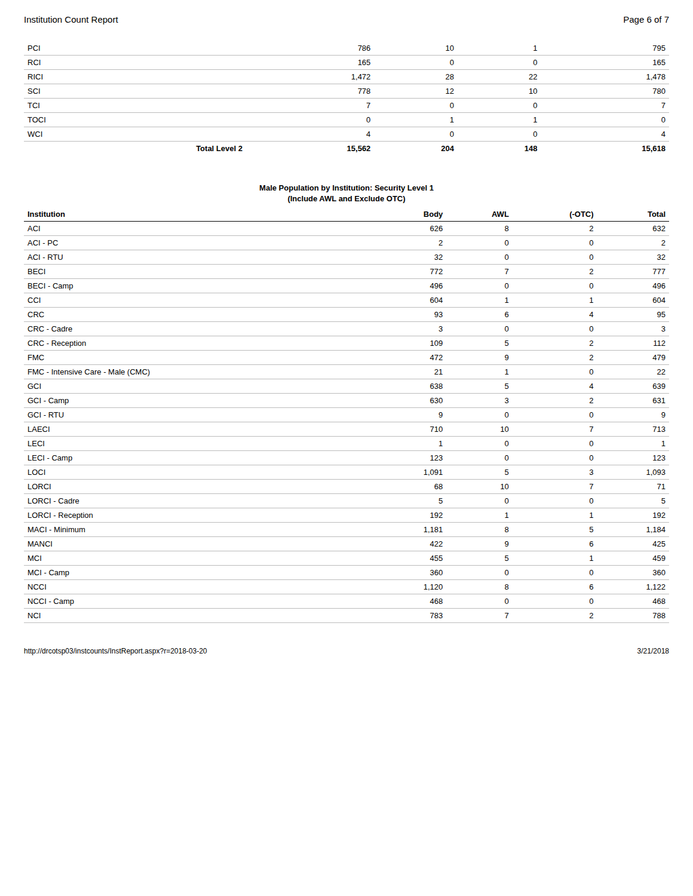Institution Count Report
Page 6 of 7
| PCI | 786 | 10 | 1 | 795 |
| RCI | 165 | 0 | 0 | 165 |
| RICI | 1,472 | 28 | 22 | 1,478 |
| SCI | 778 | 12 | 10 | 780 |
| TCI | 7 | 0 | 0 | 7 |
| TOCI | 0 | 1 | 1 | 0 |
| WCI | 4 | 0 | 0 | 4 |
| Total Level 2 | 15,562 | 204 | 148 | 15,618 |
Male Population by Institution: Security Level 1 (Include AWL and Exclude OTC)
| Institution | Body | AWL | (-OTC) | Total |
| --- | --- | --- | --- | --- |
| ACI | 626 | 8 | 2 | 632 |
| ACI - PC | 2 | 0 | 0 | 2 |
| ACI - RTU | 32 | 0 | 0 | 32 |
| BECI | 772 | 7 | 2 | 777 |
| BECI - Camp | 496 | 0 | 0 | 496 |
| CCI | 604 | 1 | 1 | 604 |
| CRC | 93 | 6 | 4 | 95 |
| CRC - Cadre | 3 | 0 | 0 | 3 |
| CRC - Reception | 109 | 5 | 2 | 112 |
| FMC | 472 | 9 | 2 | 479 |
| FMC - Intensive Care - Male (CMC) | 21 | 1 | 0 | 22 |
| GCI | 638 | 5 | 4 | 639 |
| GCI - Camp | 630 | 3 | 2 | 631 |
| GCI - RTU | 9 | 0 | 0 | 9 |
| LAECI | 710 | 10 | 7 | 713 |
| LECI | 1 | 0 | 0 | 1 |
| LECI - Camp | 123 | 0 | 0 | 123 |
| LOCI | 1,091 | 5 | 3 | 1,093 |
| LORCI | 68 | 10 | 7 | 71 |
| LORCI - Cadre | 5 | 0 | 0 | 5 |
| LORCI - Reception | 192 | 1 | 1 | 192 |
| MACI - Minimum | 1,181 | 8 | 5 | 1,184 |
| MANCI | 422 | 9 | 6 | 425 |
| MCI | 455 | 5 | 1 | 459 |
| MCI - Camp | 360 | 0 | 0 | 360 |
| NCCI | 1,120 | 8 | 6 | 1,122 |
| NCCI - Camp | 468 | 0 | 0 | 468 |
| NCI | 783 | 7 | 2 | 788 |
http://drcotsp03/instcounts/InstReport.aspx?r=2018-03-20
3/21/2018